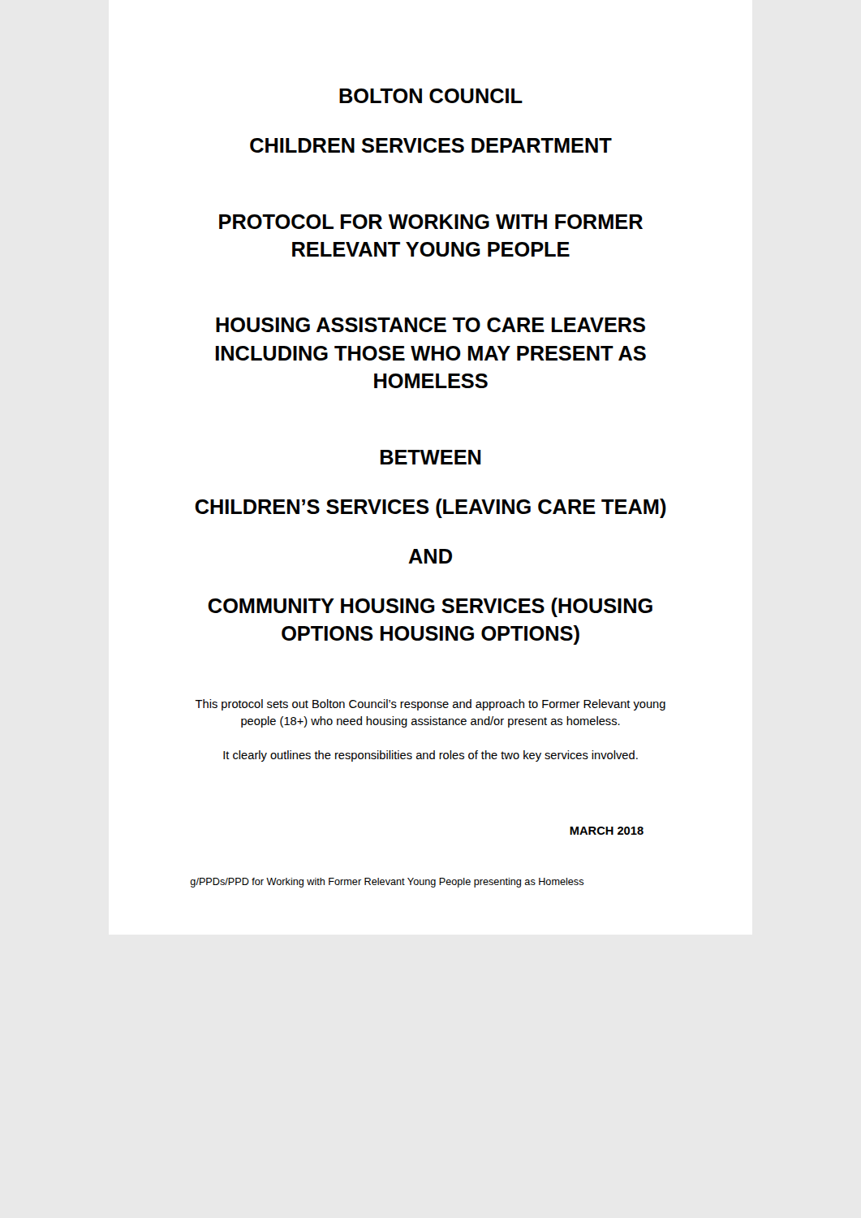BOLTON COUNCIL
CHILDREN SERVICES DEPARTMENT
PROTOCOL FOR WORKING WITH FORMER RELEVANT YOUNG PEOPLE
HOUSING ASSISTANCE TO CARE LEAVERS INCLUDING THOSE WHO MAY PRESENT AS HOMELESS
BETWEEN
CHILDREN’S SERVICES (LEAVING CARE TEAM)
AND
COMMUNITY HOUSING SERVICES (HOUSING OPTIONS HOUSING OPTIONS)
This protocol sets out Bolton Council’s response and approach to Former Relevant young people (18+) who need housing assistance and/or present as homeless.
It clearly outlines the responsibilities and roles of the two key services involved.
MARCH 2018
g/PPDs/PPD for Working with Former Relevant Young People presenting as Homeless